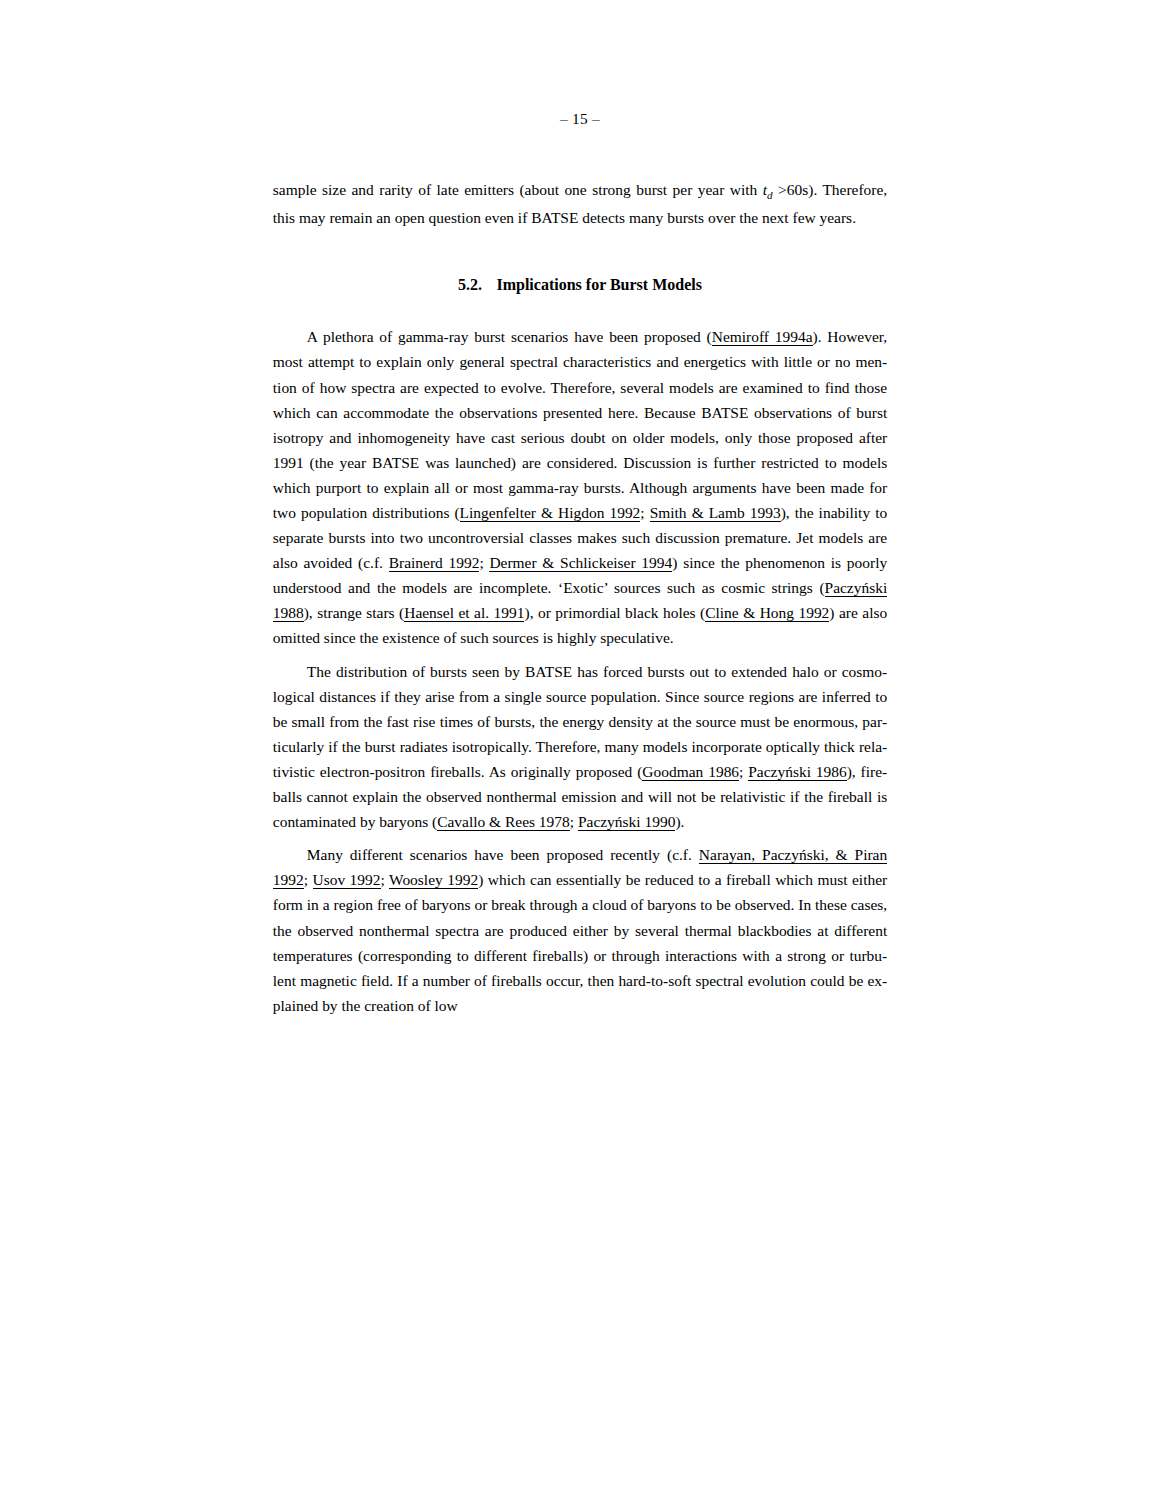– 15 –
sample size and rarity of late emitters (about one strong burst per year with td >60s). Therefore, this may remain an open question even if BATSE detects many bursts over the next few years.
5.2. Implications for Burst Models
A plethora of gamma-ray burst scenarios have been proposed (Nemiroff 1994a). However, most attempt to explain only general spectral characteristics and energetics with little or no mention of how spectra are expected to evolve. Therefore, several models are examined to find those which can accommodate the observations presented here. Because BATSE observations of burst isotropy and inhomogeneity have cast serious doubt on older models, only those proposed after 1991 (the year BATSE was launched) are considered. Discussion is further restricted to models which purport to explain all or most gamma-ray bursts. Although arguments have been made for two population distributions (Lingenfelter & Higdon 1992; Smith & Lamb 1993), the inability to separate bursts into two uncontroversial classes makes such discussion premature. Jet models are also avoided (c.f. Brainerd 1992; Dermer & Schlickeiser 1994) since the phenomenon is poorly understood and the models are incomplete. ‘Exotic’ sources such as cosmic strings (Paczyński 1988), strange stars (Haensel et al. 1991), or primordial black holes (Cline & Hong 1992) are also omitted since the existence of such sources is highly speculative.
The distribution of bursts seen by BATSE has forced bursts out to extended halo or cosmological distances if they arise from a single source population. Since source regions are inferred to be small from the fast rise times of bursts, the energy density at the source must be enormous, particularly if the burst radiates isotropically. Therefore, many models incorporate optically thick relativistic electron-positron fireballs. As originally proposed (Goodman 1986; Paczyński 1986), fireballs cannot explain the observed nonthermal emission and will not be relativistic if the fireball is contaminated by baryons (Cavallo & Rees 1978; Paczyński 1990).
Many different scenarios have been proposed recently (c.f. Narayan, Paczyński, & Piran 1992; Usov 1992; Woosley 1992) which can essentially be reduced to a fireball which must either form in a region free of baryons or break through a cloud of baryons to be observed. In these cases, the observed nonthermal spectra are produced either by several thermal blackbodies at different temperatures (corresponding to different fireballs) or through interactions with a strong or turbulent magnetic field. If a number of fireballs occur, then hard-to-soft spectral evolution could be explained by the creation of low